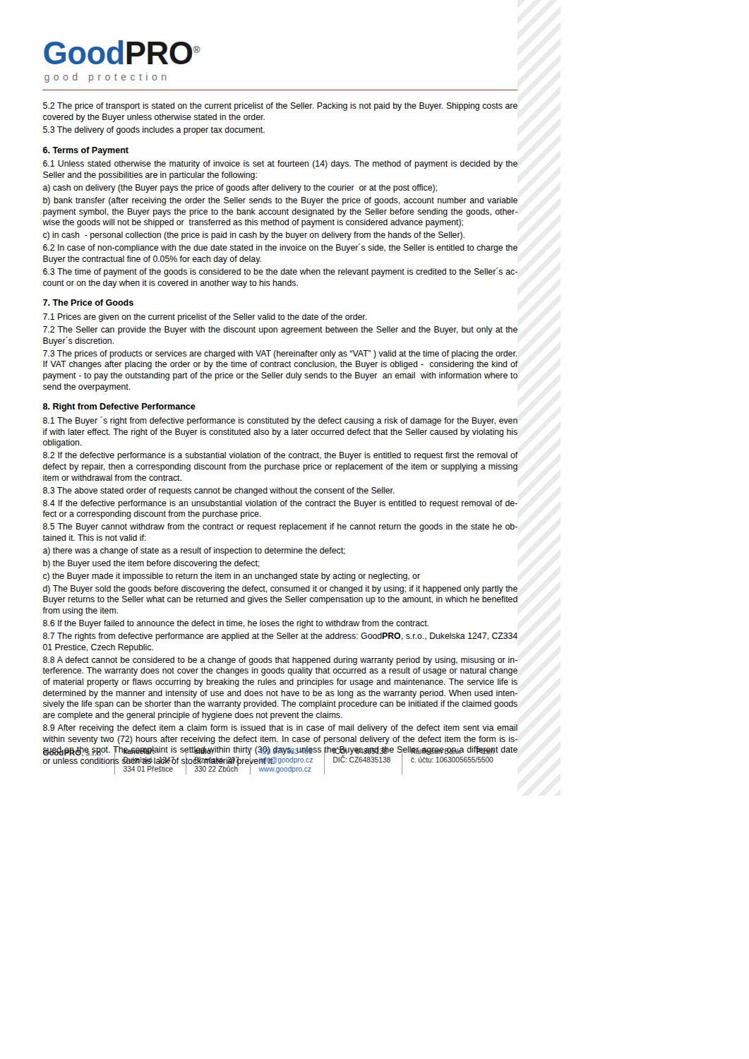Good PRO®
good protection
5.2 The price of transport is stated on the current pricelist of the Seller. Packing is not paid by the Buyer. Shipping costs are covered by the Buyer unless otherwise stated in the order.
5.3 The delivery of goods includes a proper tax document.
6. Terms of Payment
6.1 Unless stated otherwise the maturity of invoice is set at fourteen (14) days. The method of payment is decided by the Seller and the possibilities are in particular the following:
a) cash on delivery (the Buyer pays the price of goods after delivery to the courier or at the post office);
b) bank transfer (after receiving the order the Seller sends to the Buyer the price of goods, account number and variable payment symbol, the Buyer pays the price to the bank account designated by the Seller before sending the goods, otherwise the goods will not be shipped or transferred as this method of payment is considered advance payment);
c) in cash - personal collection (the price is paid in cash by the buyer on delivery from the hands of the Seller).
6.2 In case of non-compliance with the due date stated in the invoice on the Buyer´s side, the Seller is entitled to charge the Buyer the contractual fine of 0.05% for each day of delay.
6.3 The time of payment of the goods is considered to be the date when the relevant payment is credited to the Seller´s account or on the day when it is covered in another way to his hands.
7. The Price of Goods
7.1 Prices are given on the current pricelist of the Seller valid to the date of the order.
7.2 The Seller can provide the Buyer with the discount upon agreement between the Seller and the Buyer, but only at the Buyer´s discretion.
7.3 The prices of products or services are charged with VAT (hereinafter only as “VAT” ) valid at the time of placing the order. If VAT changes after placing the order or by the time of contract conclusion, the Buyer is obliged - considering the kind of payment - to pay the outstanding part of the price or the Seller duly sends to the Buyer an email with information where to send the overpayment.
8. Right from Defective Performance
8.1 The Buyer ´s right from defective performance is constituted by the defect causing a risk of damage for the Buyer, even if with later effect. The right of the Buyer is constituted also by a later occurred defect that the Seller caused by violating his obligation.
8.2 If the defective performance is a substantial violation of the contract, the Buyer is entitled to request first the removal of defect by repair, then a corresponding discount from the purchase price or replacement of the item or supplying a missing item or withdrawal from the contract.
8.3 The above stated order of requests cannot be changed without the consent of the Seller.
8.4 If the defective performance is an unsubstantial violation of the contract the Buyer is entitled to request removal of defect or a corresponding discount from the purchase price.
8.5 The Buyer cannot withdraw from the contract or request replacement if he cannot return the goods in the state he obtained it. This is not valid if:
a) there was a change of state as a result of inspection to determine the defect;
b) the Buyer used the item before discovering the defect;
c) the Buyer made it impossible to return the item in an unchanged state by acting or neglecting, or
d) The Buyer sold the goods before discovering the defect, consumed it or changed it by using; if it happened only partly the Buyer returns to the Seller what can be returned and gives the Seller compensation up to the amount, in which he benefited from using the item.
8.6 If the Buyer failed to announce the defect in time, he loses the right to withdraw from the contract.
8.7 The rights from defective performance are applied at the Seller at the address: GoodPRO, s.r.o., Dukelska 1247, CZ334 01 Prestice, Czech Republic.
8.8 A defect cannot be considered to be a change of goods that happened during warranty period by using, misusing or interference. The warranty does not cover the changes in goods quality that occurred as a result of usage or natural change of material property or flaws occurring by breaking the rules and principles for usage and maintenance. The service life is determined by the manner and intensity of use and does not have to be as long as the warranty period. When used intensively the life span can be shorter than the warranty provided. The complaint procedure can be initiated if the claimed goods are complete and the general principle of hygiene does not prevent the claims.
8.9 After receiving the defect item a claim form is issued that is in case of mail delivery of the defect item sent via email within seventy two (72) hours after receiving the defect item. In case of personal delivery of the defect item the form is issued on the spot. The complaint is settled within thirty (30) days, unless the Buyer and the Seller agree on a different date or unless conditions such as lack of stock material prevent it.
| Good PRO , s.r.o. | kancelář: Dukelská 1247 334 01 Přeštice | sídlo: Plzeňská 297 330 22 Zbůch | 420 377 983 459 info@goodpro.cz www.goodpro.cz | IČO: 64835138 DIČ: CZ64835138 | Raiffeisen Bank Plzeň č. účtu: 1063005655/5500 |